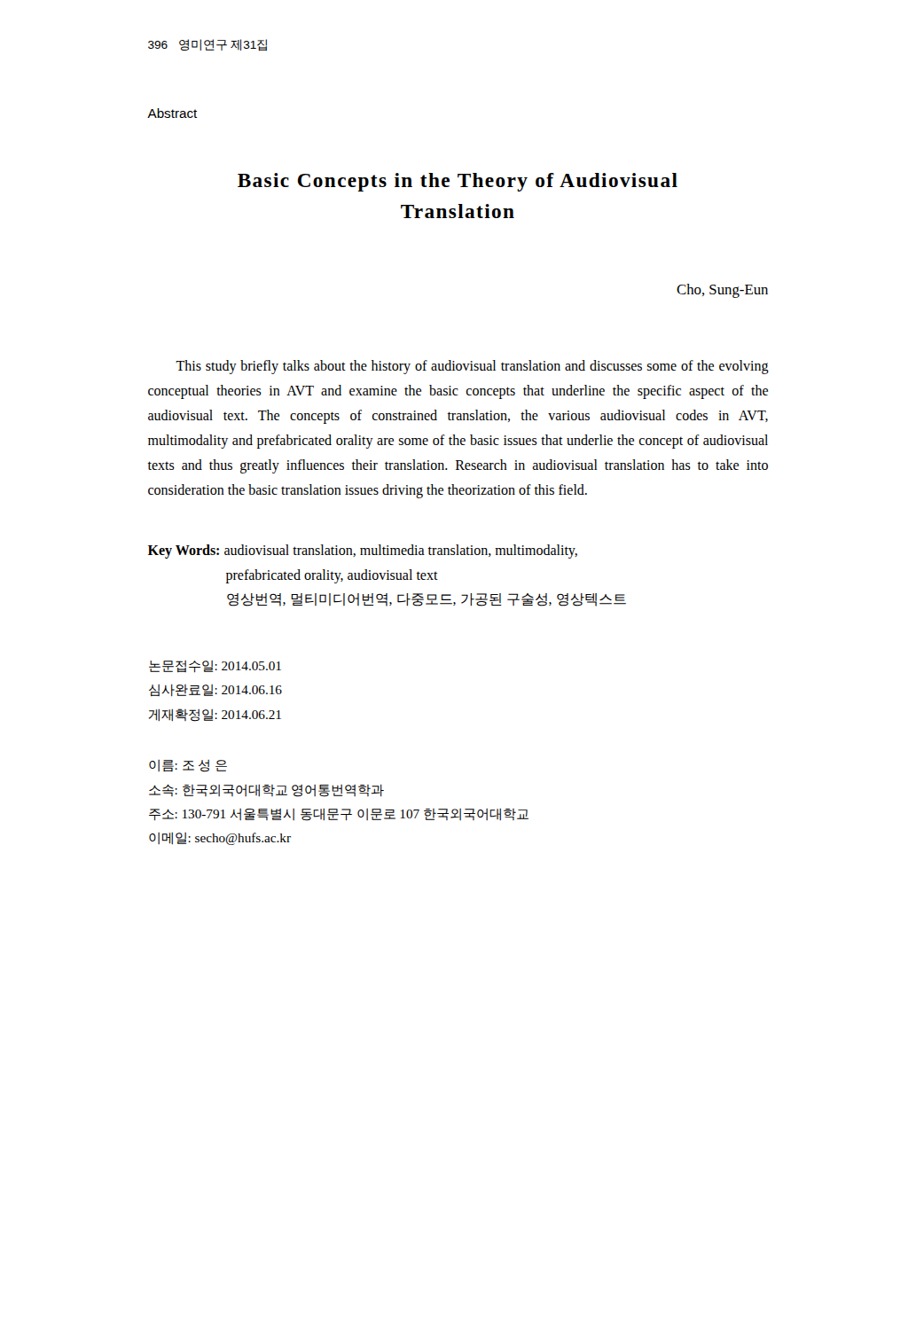396 영미연구 제31집
Abstract
Basic Concepts in the Theory of Audiovisual
Translation
Cho, Sung-Eun
This study briefly talks about the history of audiovisual translation and discusses some of the evolving conceptual theories in AVT and examine the basic concepts that underline the specific aspect of the audiovisual text. The concepts of constrained translation, the various audiovisual codes in AVT, multimodality and prefabricated orality are some of the basic issues that underlie the concept of audiovisual texts and thus greatly influences their translation. Research in audiovisual translation has to take into consideration the basic translation issues driving the theorization of this field.
Key Words: audiovisual translation, multimedia translation, multimodality, prefabricated orality, audiovisual text 영상번역, 멀티미디어번역, 다중모드, 가공된 구술성, 영상텍스트
논문접수일: 2014.05.01
심사완료일: 2014.06.16
게재확정일: 2014.06.21
이름: 조 성 은
소속: 한국외국어대학교 영어통번역학과
주소: 130-791 서울특별시 동대문구 이문로 107 한국외국어대학교
이메일: secho@hufs.ac.kr